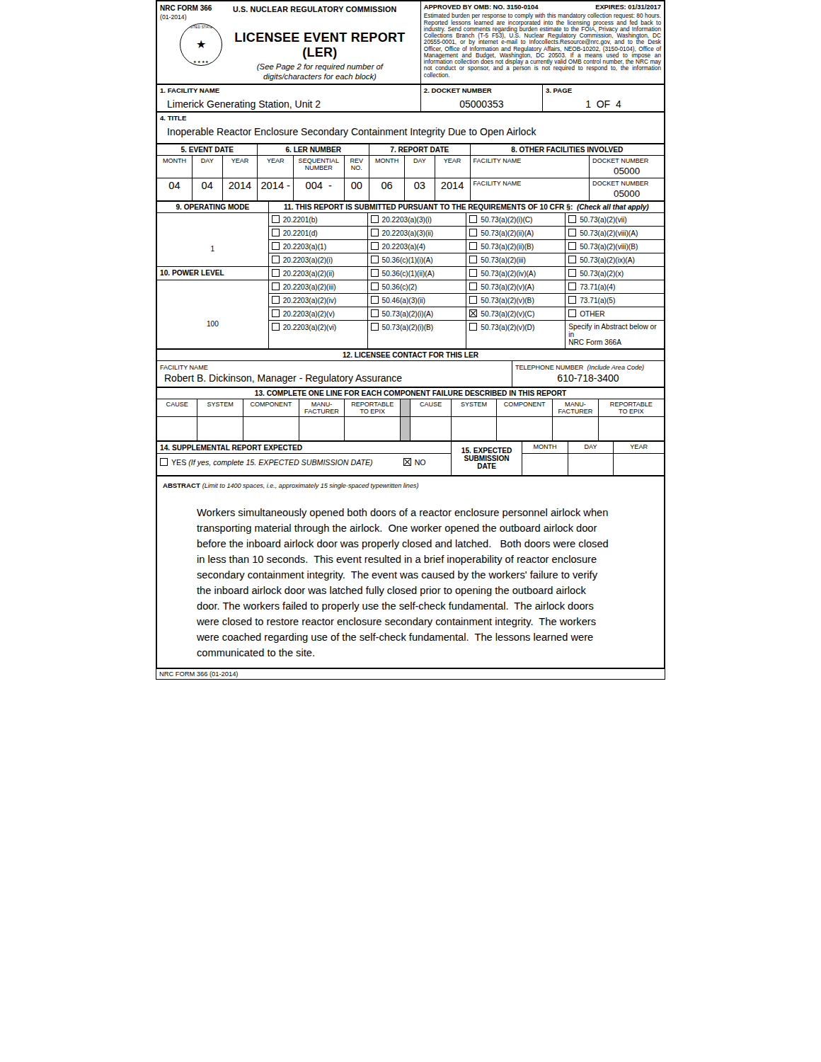| NRC FORM 366 (01-2014) U.S. NUCLEAR REGULATORY COMMISSION UNITED STATES ★ ★ ★ ★ ★ LICENSEE EVENT REPORT (LER) (See Page 2 for required number of digits/characters for each block) | APPROVED BY OMB: NO. 3150-0104 EXPIRES: 01/31/2017 Estimated burden per response to comply with this mandatory collection request: 80 hours. Reported lessons learned are incorporated into the licensing process and fed back to industry. Send comments regarding burden estimate to the FOIA, Privacy and Information Collections Branch (T-5 F53), U.S. Nuclear Regulatory Commission, Washington, DC 20555-0001, or by internet e-mail to Infocollects.Resource@nrc.gov, and to the Desk Officer, Office of Information and Regulatory Affairs, NEOB-10202, (3150-0104), Office of Management and Budget, Washington, DC 20503. If a means used to impose an information collection does not display a currently valid OMB control number, the NRC may not conduct or sponsor, and a person is not required to respond to, the information collection. |
| 1. FACILITY NAME Limerick Generating Station, Unit 2 | 2. DOCKET NUMBER 05000353 | 3. PAGE 1 OF 4 |
| 4. TITLE Inoperable Reactor Enclosure Secondary Containment Integrity Due to Open Airlock |
| 5. EVENT DATE | 6. LER NUMBER | 7. REPORT DATE | 8. OTHER FACILITIES INVOLVED |
| MONTH | DAY | YEAR | YEAR | SEQUENTIAL NUMBER | REV NO. | MONTH | DAY | YEAR | FACILITY NAME | DOCKET NUMBER 05000 |
| 04 | 04 | 2014 | 2014 - | 004 - | 00 | 06 | 03 | 2014 | FACILITY NAME | DOCKET NUMBER 05000 |
| 9. OPERATING MODE | 11. THIS REPORT IS SUBMITTED PURSUANT TO THE REQUIREMENTS OF 10 CFR §: (Check all that apply) |
| 1 | 20.2201(b) | 20.2203(a)(3)(i) | 50.73(a)(2)(i)(C) | 50.73(a)(2)(vii) |
| 20.2201(d) | 20.2203(a)(3)(ii) | 50.73(a)(2)(ii)(A) | 50.73(a)(2)(viii)(A) |
| 20.2203(a)(1) | 20.2203(a)(4) | 50.73(a)(2)(ii)(B) | 50.73(a)(2)(viii)(B) |
| 20.2203(a)(2)(i) | 50.36(c)(1)(i)(A) | 50.73(a)(2)(iii) | 50.73(a)(2)(ix)(A) |
| 10. POWER LEVEL | 20.2203(a)(2)(ii) | 50.36(c)(1)(ii)(A) | 50.73(a)(2)(iv)(A) | 50.73(a)(2)(x) |
| 100 | 20.2203(a)(2)(iii) | 50.36(c)(2) | 50.73(a)(2)(v)(A) | 73.71(a)(4) |
| 20.2203(a)(2)(iv) | 50.46(a)(3)(ii) | 50.73(a)(2)(v)(B) | 73.71(a)(5) |
| 20.2203(a)(2)(v) | 50.73(a)(2)(i)(A) | 50.73(a)(2)(v)(C) | OTHER |
| 20.2203(a)(2)(vi) | 50.73(a)(2)(i)(B) | 50.73(a)(2)(v)(D) | Specify in Abstract below or in NRC Form 366A |
| 12. LICENSEE CONTACT FOR THIS LER |
| FACILITY NAME Robert B. Dickinson, Manager - Regulatory Assurance | TELEPHONE NUMBER (Include Area Code) 610-718-3400 |
| 13. COMPLETE ONE LINE FOR EACH COMPONENT FAILURE DESCRIBED IN THIS REPORT |
| CAUSE | SYSTEM | COMPONENT | MANU- FACTURER | REPORTABLE TO EPIX | | CAUSE | SYSTEM | COMPONENT | MANU- FACTURER | REPORTABLE TO EPIX |
| 14. SUPPLEMENTAL REPORT EXPECTED | 15. EXPECTED SUBMISSION DATE | MONTH | DAY | YEAR |
| YES (If yes, complete 15. EXPECTED SUBMISSION DATE) NO | | | |
| ABSTRACT (Limit to 1400 spaces, i.e., approximately 15 single-spaced typewritten lines) Workers simultaneously opened both doors of a reactor enclosure personnel airlock when transporting material through the airlock. One worker opened the outboard airlock door before the inboard airlock door was properly closed and latched. Both doors were closed in less than 10 seconds. This event resulted in a brief inoperability of reactor enclosure secondary containment integrity. The event was caused by the workers' failure to verify the inboard airlock door was latched fully closed prior to opening the outboard airlock door. The workers failed to properly use the self-check fundamental. The airlock doors were closed to restore reactor enclosure secondary containment integrity. The workers were coached regarding use of the self-check fundamental. The lessons learned were communicated to the site. |
NRC FORM 366 (01-2014)